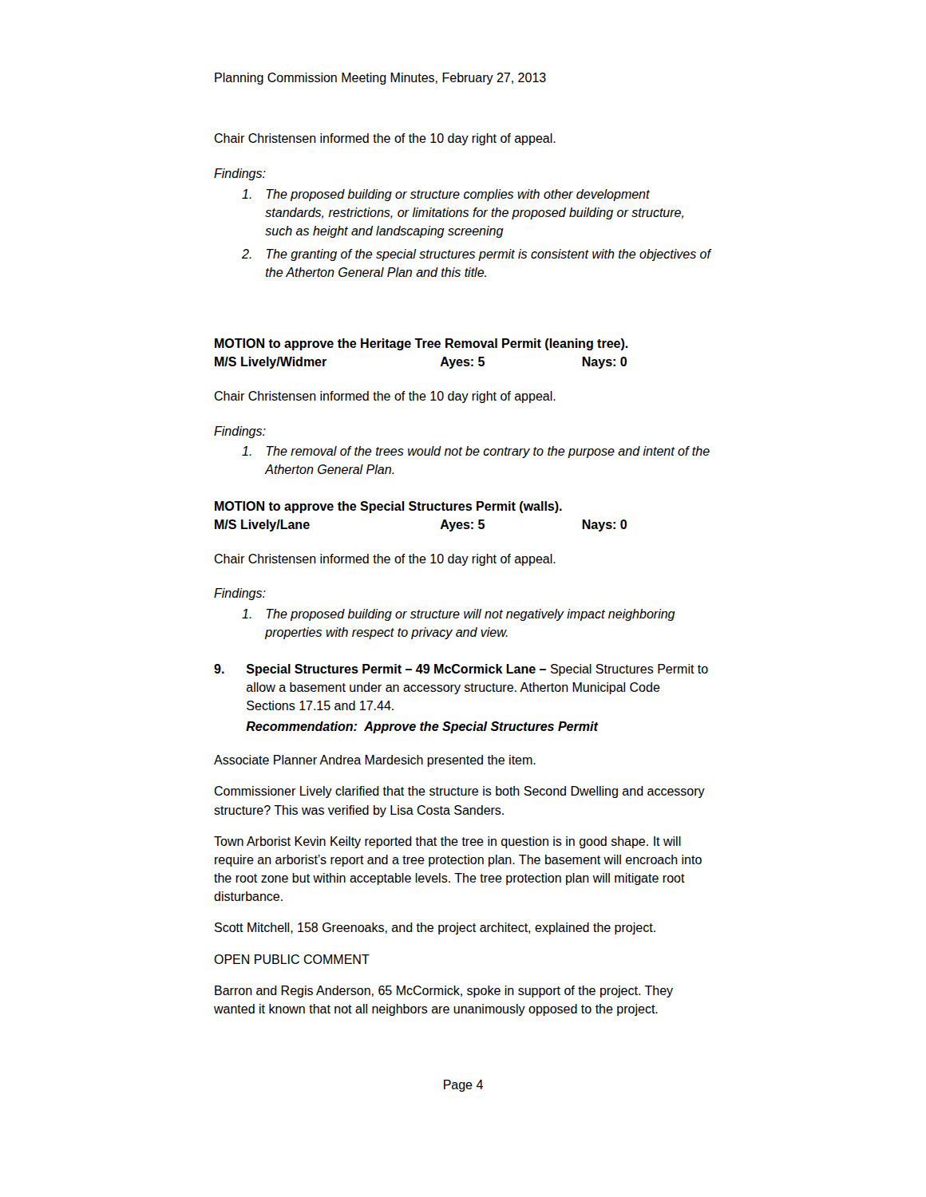Planning Commission Meeting Minutes, February 27, 2013
Chair Christensen informed the of the 10 day right of appeal.
Findings:
The proposed building or structure complies with other development standards, restrictions, or limitations for the proposed building or structure, such as height and landscaping screening
The granting of the special structures permit is consistent with the objectives of the Atherton General Plan and this title.
MOTION to approve the Heritage Tree Removal Permit (leaning tree).
M/S Lively/Widmer Ayes: 5 Nays: 0
Chair Christensen informed the of the 10 day right of appeal.
Findings:
The removal of the trees would not be contrary to the purpose and intent of the Atherton General Plan.
MOTION to approve the Special Structures Permit (walls).
M/S Lively/Lane Ayes: 5 Nays: 0
Chair Christensen informed the of the 10 day right of appeal.
Findings:
The proposed building or structure will not negatively impact neighboring properties with respect to privacy and view.
9. Special Structures Permit – 49 McCormick Lane – Special Structures Permit to allow a basement under an accessory structure. Atherton Municipal Code Sections 17.15 and 17.44. Recommendation: Approve the Special Structures Permit
Associate Planner Andrea Mardesich presented the item.
Commissioner Lively clarified that the structure is both Second Dwelling and accessory structure? This was verified by Lisa Costa Sanders.
Town Arborist Kevin Keilty reported that the tree in question is in good shape. It will require an arborist’s report and a tree protection plan. The basement will encroach into the root zone but within acceptable levels. The tree protection plan will mitigate root disturbance.
Scott Mitchell, 158 Greenoaks, and the project architect, explained the project.
OPEN PUBLIC COMMENT
Barron and Regis Anderson, 65 McCormick, spoke in support of the project. They wanted it known that not all neighbors are unanimously opposed to the project.
Page 4